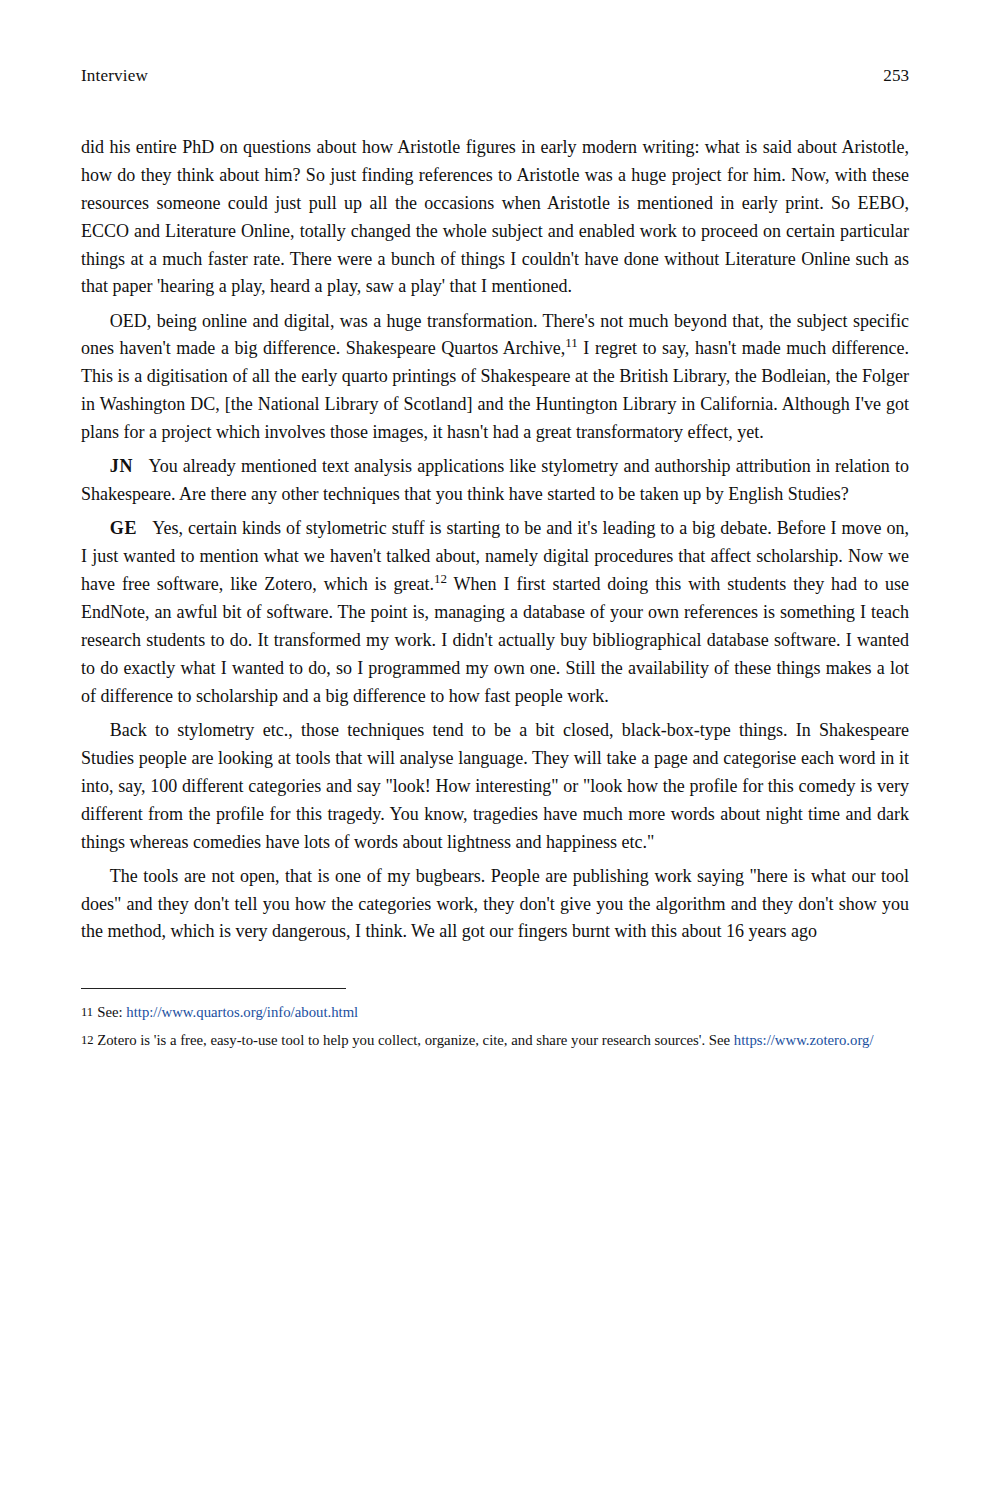Interview 253
did his entire PhD on questions about how Aristotle figures in early modern writing: what is said about Aristotle, how do they think about him? So just finding references to Aristotle was a huge project for him. Now, with these resources someone could just pull up all the occasions when Aristotle is mentioned in early print. So EEBO, ECCO and Literature Online, totally changed the whole subject and enabled work to proceed on certain particular things at a much faster rate. There were a bunch of things I couldn't have done without Literature Online such as that paper 'hearing a play, heard a play, saw a play' that I mentioned.
OED, being online and digital, was a huge transformation. There's not much beyond that, the subject specific ones haven't made a big difference. Shakespeare Quartos Archive,11 I regret to say, hasn't made much difference. This is a digitisation of all the early quarto printings of Shakespeare at the British Library, the Bodleian, the Folger in Washington DC, [the National Library of Scotland] and the Huntington Library in California. Although I've got plans for a project which involves those images, it hasn't had a great transformatory effect, yet.
JN You already mentioned text analysis applications like stylometry and authorship attribution in relation to Shakespeare. Are there any other techniques that you think have started to be taken up by English Studies?
GE Yes, certain kinds of stylometric stuff is starting to be and it's leading to a big debate. Before I move on, I just wanted to mention what we haven't talked about, namely digital procedures that affect scholarship. Now we have free software, like Zotero, which is great.12 When I first started doing this with students they had to use EndNote, an awful bit of software. The point is, managing a database of your own references is something I teach research students to do. It transformed my work. I didn't actually buy bibliographical database software. I wanted to do exactly what I wanted to do, so I programmed my own one. Still the availability of these things makes a lot of difference to scholarship and a big difference to how fast people work.
Back to stylometry etc., those techniques tend to be a bit closed, black-box-type things. In Shakespeare Studies people are looking at tools that will analyse language. They will take a page and categorise each word in it into, say, 100 different categories and say "look! How interesting" or "look how the profile for this comedy is very different from the profile for this tragedy. You know, tragedies have much more words about night time and dark things whereas comedies have lots of words about lightness and happiness etc."
The tools are not open, that is one of my bugbears. People are publishing work saying "here is what our tool does" and they don't tell you how the categories work, they don't give you the algorithm and they don't show you the method, which is very dangerous, I think. We all got our fingers burnt with this about 16 years ago
11See: http://www.quartos.org/info/about.html
12Zotero is 'is a free, easy-to-use tool to help you collect, organize, cite, and share your research sources'. See https://www.zotero.org/